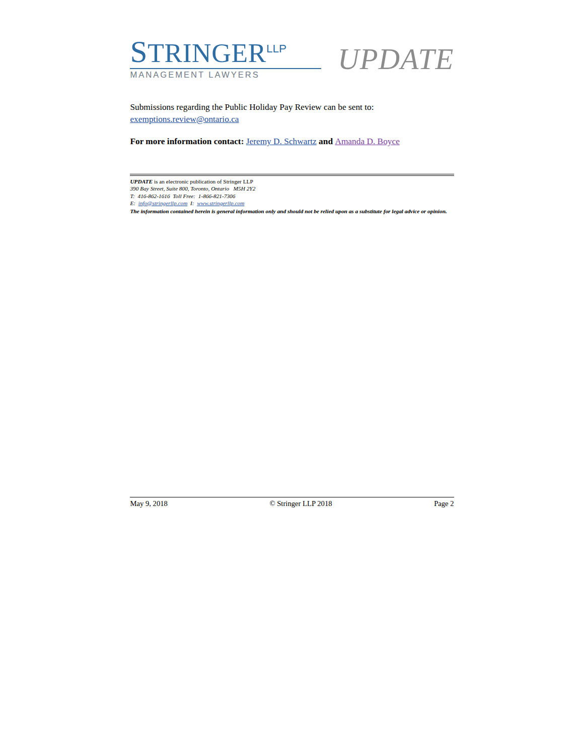STRINGERLLP
Management Lawyers
UPDATE
Submissions regarding the Public Holiday Pay Review can be sent to:
exemptions.review@ontario.ca
For more information contact: Jeremy D. Schwartz and Amanda D. Boyce
UPDATE is an electronic publication of Stringer LLP
390 Bay Street, Suite 800, Toronto, Ontario M5H 2Y2
T: 416-862-1616 Toll Free: 1-866-821-7306
E: info@stringerllp.com I: www.stringerllp.com The information contained herein is general information only and should not be relied upon as a substitute for legal advice or opinion.
May 9, 2018 © Stringer LLP 2018 Page 2